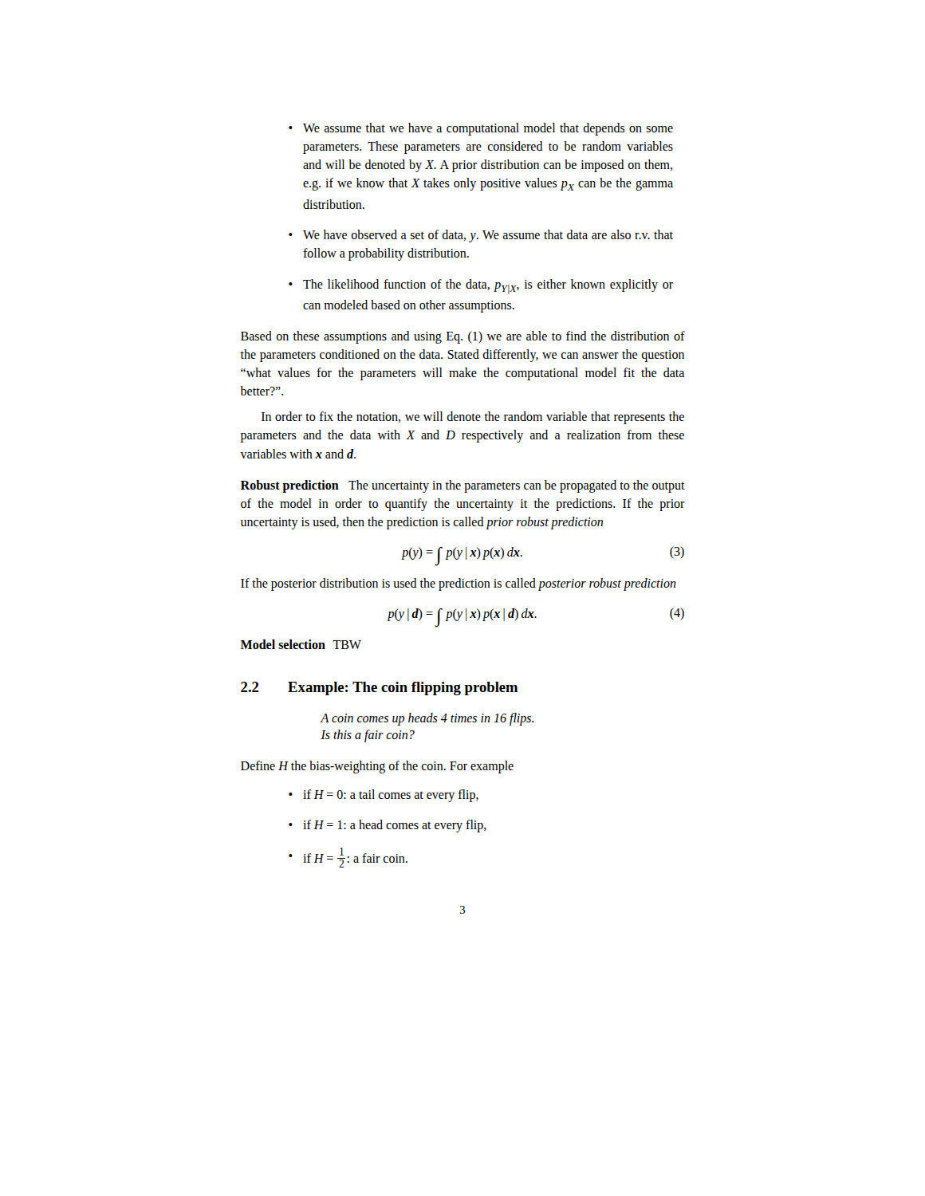We assume that we have a computational model that depends on some parameters. These parameters are considered to be random variables and will be denoted by X. A prior distribution can be imposed on them, e.g. if we know that X takes only positive values pX can be the gamma distribution.
We have observed a set of data, y. We assume that data are also r.v. that follow a probability distribution.
The likelihood function of the data, pY|X, is either known explicitly or can modeled based on other assumptions.
Based on these assumptions and using Eq. (1) we are able to find the distribution of the parameters conditioned on the data. Stated differently, we can answer the question “what values for the parameters will make the computational model fit the data better?”.
In order to fix the notation, we will denote the random variable that represents the parameters and the data with X and D respectively and a realization from these variables with x and d.
Robust prediction The uncertainty in the parameters can be propagated to the output of the model in order to quantify the uncertainty it the predictions. If the prior uncertainty is used, then the prediction is called prior robust prediction
p(y) = ∫ p(y | x) p(x) dx.
(3)
If the posterior distribution is used the prediction is called posterior robust prediction
p(y | d) = ∫ p(y | x) p(x | d) dx.
(4)
Model selection TBW
2.2 Example: The coin flipping problem
A coin comes up heads 4 times in 16 flips.
Is this a fair coin?
Define H the bias-weighting of the coin. For example
if H = 0: a tail comes at every flip,
if H = 1: a head comes at every flip,
if H = 12: a fair coin.
3